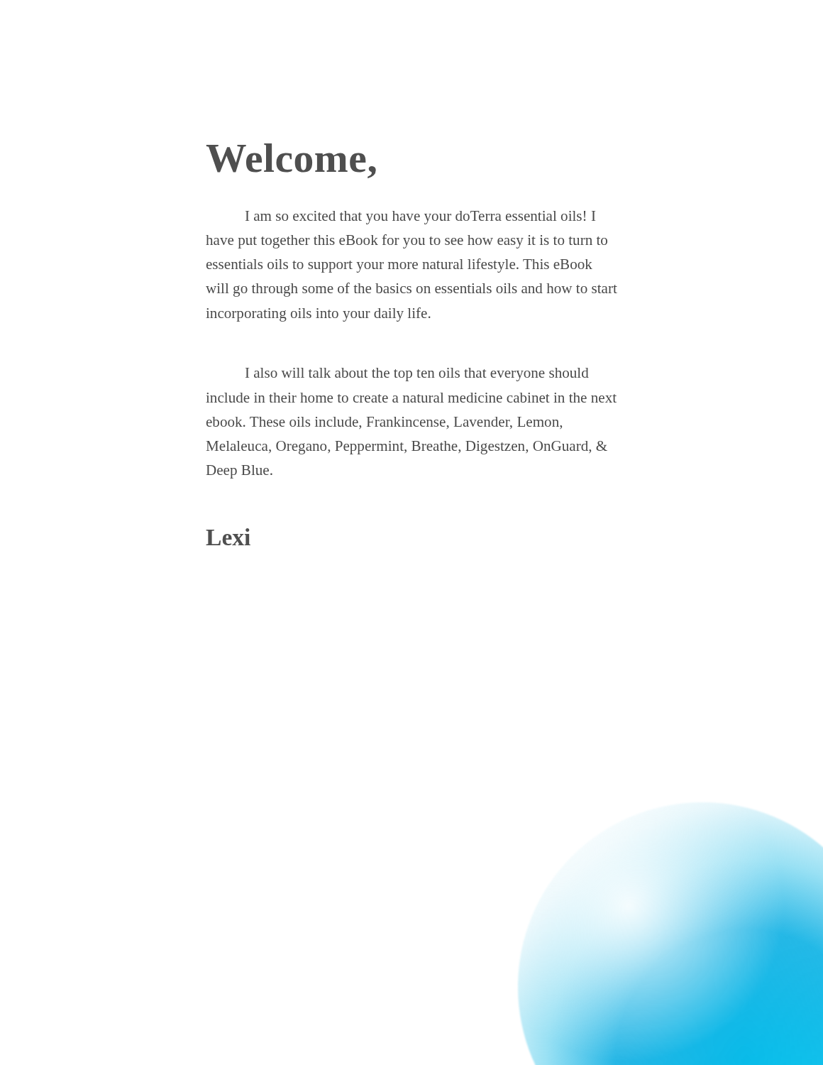Welcome,
I am so excited that you have your doTerra essential oils! I have put together this eBook for you to see how easy it is to turn to essentials oils to support your more natural lifestyle. This eBook will go through some of the basics on essentials oils and how to start incorporating oils into your daily life.
I also will talk about the top ten oils that everyone should include in their home to create a natural medicine cabinet in the next ebook. These oils include, Frankincense, Lavender, Lemon, Melaleuca, Oregano, Peppermint, Breathe, Digestzen, OnGuard, & Deep Blue.
Lexi